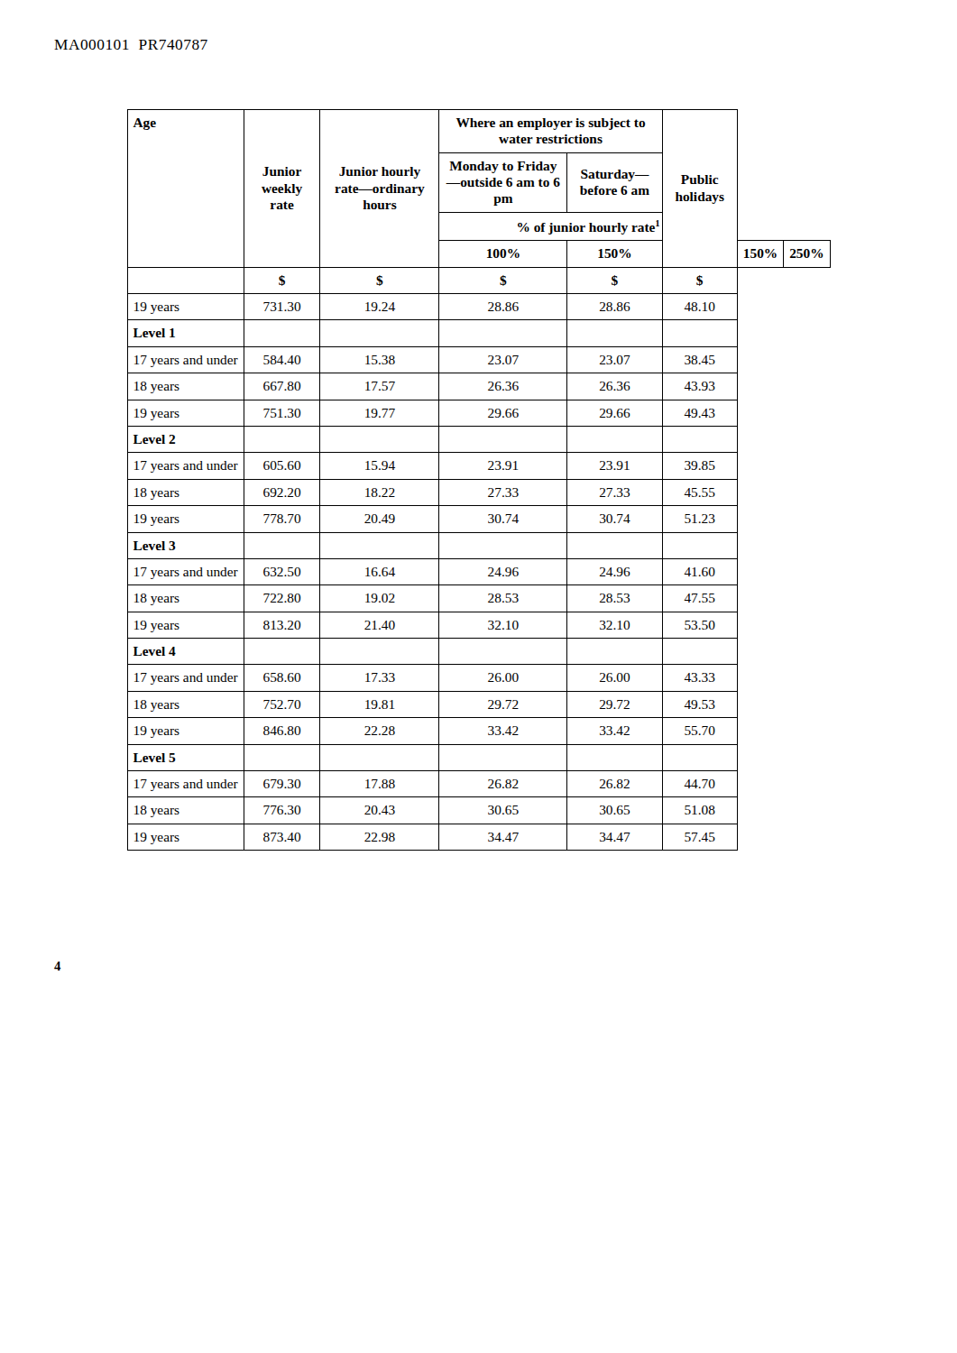MA000101 PR740787
| Age | Junior weekly rate | Junior hourly rate—ordinary hours | Where an employer is subject to water restrictions | Public holidays |
| --- | --- | --- | --- | --- |
| Monday to Friday—outside 6 am to 6 pm | Saturday—before 6 am |
| % of junior hourly rate 1 |
| 100% | 150% | 150% | 250% |
| | $ | $ | $ | $ | $ |
| 19 years | 731.30 | 19.24 | 28.86 | 28.86 | 48.10 |
| Level 1 | | | | | |
| 17 years and under | 584.40 | 15.38 | 23.07 | 23.07 | 38.45 |
| 18 years | 667.80 | 17.57 | 26.36 | 26.36 | 43.93 |
| 19 years | 751.30 | 19.77 | 29.66 | 29.66 | 49.43 |
| Level 2 | | | | | |
| 17 years and under | 605.60 | 15.94 | 23.91 | 23.91 | 39.85 |
| 18 years | 692.20 | 18.22 | 27.33 | 27.33 | 45.55 |
| 19 years | 778.70 | 20.49 | 30.74 | 30.74 | 51.23 |
| Level 3 | | | | | |
| 17 years and under | 632.50 | 16.64 | 24.96 | 24.96 | 41.60 |
| 18 years | 722.80 | 19.02 | 28.53 | 28.53 | 47.55 |
| 19 years | 813.20 | 21.40 | 32.10 | 32.10 | 53.50 |
| Level 4 | | | | | |
| 17 years and under | 658.60 | 17.33 | 26.00 | 26.00 | 43.33 |
| 18 years | 752.70 | 19.81 | 29.72 | 29.72 | 49.53 |
| 19 years | 846.80 | 22.28 | 33.42 | 33.42 | 55.70 |
| Level 5 | | | | | |
| 17 years and under | 679.30 | 17.88 | 26.82 | 26.82 | 44.70 |
| 18 years | 776.30 | 20.43 | 30.65 | 30.65 | 51.08 |
| 19 years | 873.40 | 22.98 | 34.47 | 34.47 | 57.45 |
4